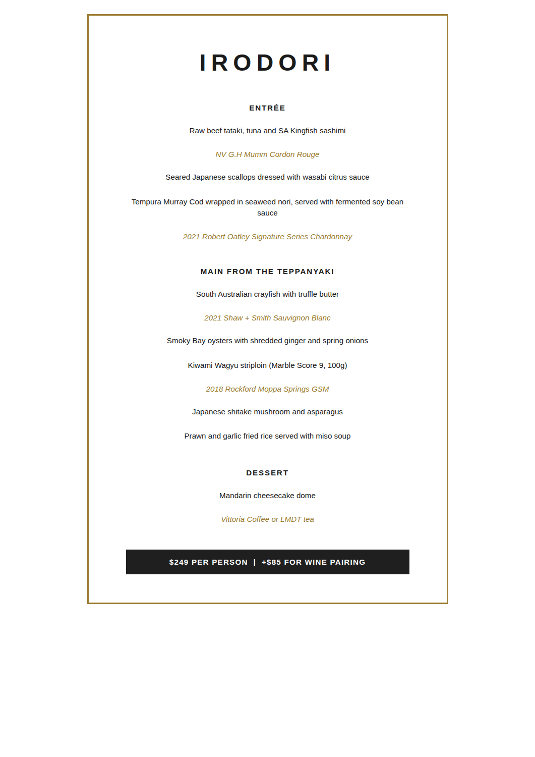IRODORI
Entrée
Raw beef tataki, tuna and SA Kingfish sashimi
NV G.H Mumm Cordon Rouge
Seared Japanese scallops dressed with wasabi citrus sauce
Tempura Murray Cod wrapped in seaweed nori, served with fermented soy bean sauce
2021 Robert Oatley Signature Series Chardonnay
Main from the Teppanyaki
South Australian crayfish with truffle butter
2021 Shaw + Smith Sauvignon Blanc
Smoky Bay oysters with shredded ginger and spring onions
Kiwami Wagyu striploin (Marble Score 9, 100g)
2018 Rockford Moppa Springs GSM
Japanese shitake mushroom and asparagus
Prawn and garlic fried rice served with miso soup
Dessert
Mandarin cheesecake dome
Vittoria Coffee or LMDT tea
$249 PER PERSON | +$85 FOR WINE PAIRING